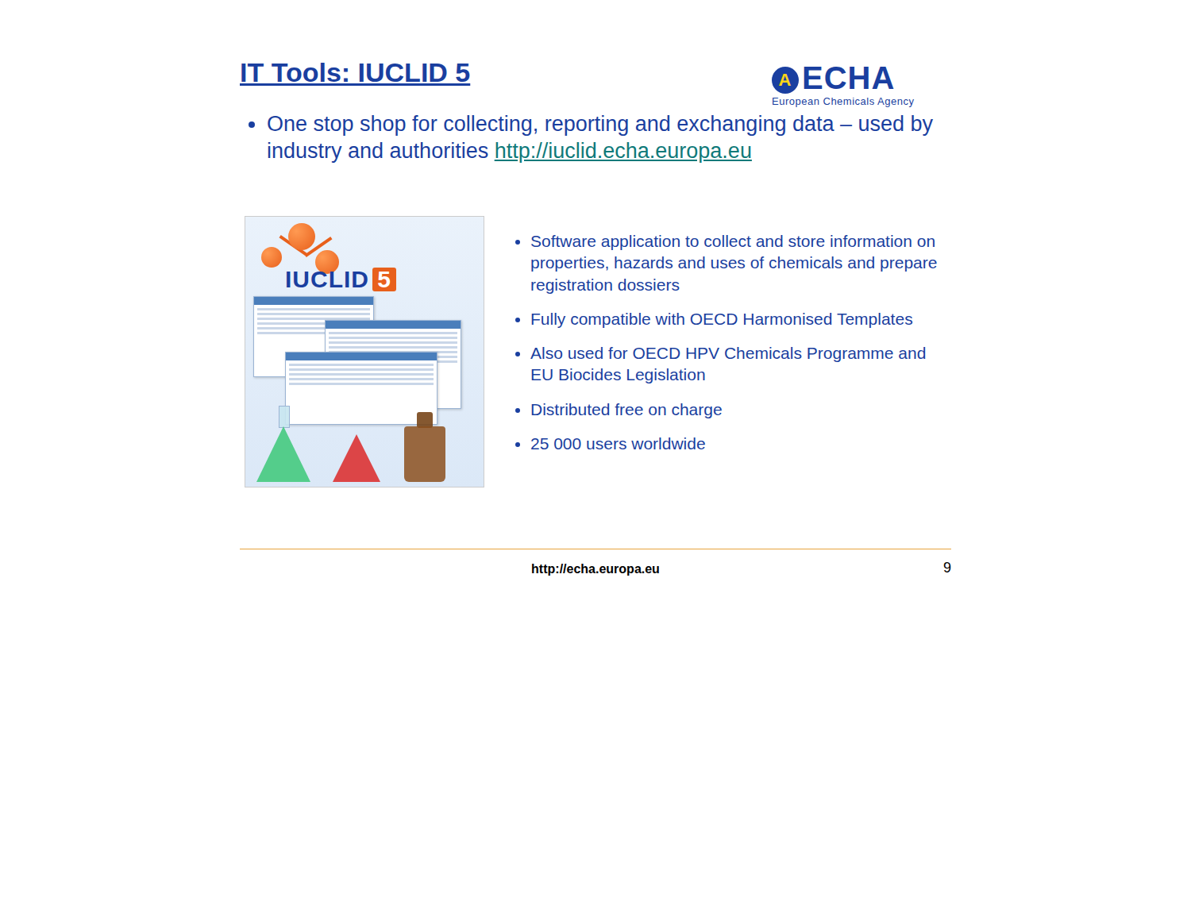IT Tools: IUCLID 5
AECHA
European Chemicals Agency
One stop shop for collecting, reporting and exchanging data – used by industry and authorities http://iuclid.echa.europa.eu
IUCLID5
Software application to collect and store information on properties, hazards and uses of chemicals and prepare registration dossiers
Fully compatible with OECD Harmonised Templates
Also used for OECD HPV Chemicals Programme and EU Biocides Legislation
Distributed free on charge
25 000 users worldwide
http://echa.europa.eu
9